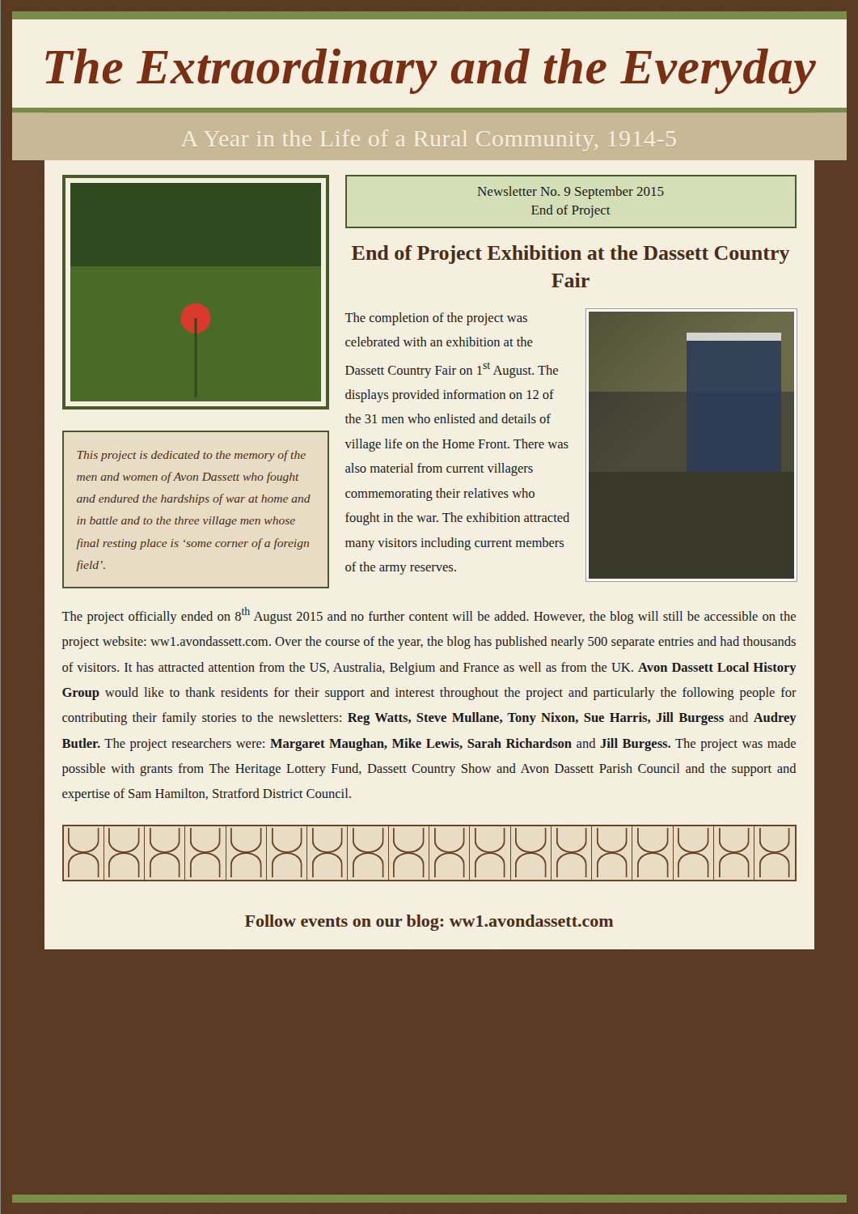The Extraordinary and the Everyday
A Year in the Life of a Rural Community, 1914-5
This project is dedicated to the memory of the men and women of Avon Dassett who fought and endured the hardships of war at home and in battle and to the three village men whose final resting place is ‘some corner of a foreign field’.
Newsletter No. 9 September 2015
End of Project
End of Project Exhibition at the Dassett Country Fair
The completion of the project was celebrated with an exhibition at the Dassett Country Fair on 1st August. The displays provided information on 12 of the 31 men who enlisted and details of village life on the Home Front. There was also material from current villagers commemorating their relatives who fought in the war. The exhibition attracted many visitors including current members of the army reserves.
The project officially ended on 8th August 2015 and no further content will be added. However, the blog will still be accessible on the project website: ww1.avondassett.com. Over the course of the year, the blog has published nearly 500 separate entries and had thousands of visitors. It has attracted attention from the US, Australia, Belgium and France as well as from the UK. Avon Dassett Local History Group would like to thank residents for their support and interest throughout the project and particularly the following people for contributing their family stories to the newsletters: Reg Watts, Steve Mullane, Tony Nixon, Sue Harris, Jill Burgess and Audrey Butler. The project researchers were: Margaret Maughan, Mike Lewis, Sarah Richardson and Jill Burgess. The project was made possible with grants from The Heritage Lottery Fund, Dassett Country Show and Avon Dassett Parish Council and the support and expertise of Sam Hamilton, Stratford District Council.
Follow events on our blog: ww1.avondassett.com